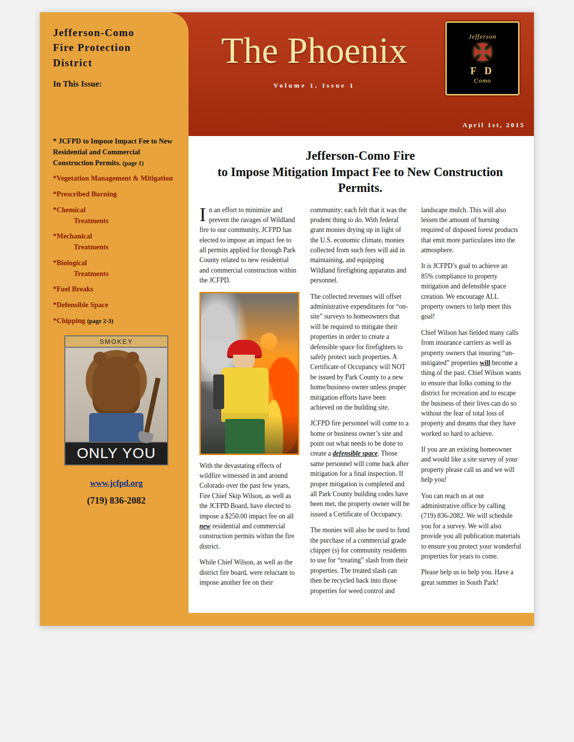Jefferson-Como
Fire Protection
District
In This Issue:
The Phoenix
Volume 1, Issue 1
Jefferson ✠ F D Como
April 1st, 2015
* JCFPD to Impose Impact Fee to New Residential and Commercial Construction Permits. (page 1)
*Vegetation Management & Mitigation
*Prescribed Burning
*Chemical Treatments
*Mechanical Treatments
*Biological Treatments
*Fuel Breaks
*Defensible Space
*Chipping (page 2-3)
SMOKEY
ONLY YOU
www.jcfpd.org (719) 836-2082
Jefferson-Como Fire
to Impose Mitigation Impact Fee to New Construction Permits.
In an effort to minimize and prevent the ravages of Wildland fire to our community, JCFPD has elected to impose an impact fee to all permits applied for through Park County related to new residential and commercial construction within the JCFPD.
With the devastating effects of wildfire witnessed in and around Colorado over the past few years, Fire Chief Skip Wilson, as well as the JCFPD Board, have elected to impose a $250.00 impact fee on all new residential and commercial construction permits within the fire district.
While Chief Wilson, as well as the district fire board, were reluctant to impose another fee on their community; each felt that it was the prudent thing to do. With federal grant monies drying up in light of the U.S. economic climate, monies collected from such fees will aid in maintaining, and equipping Wildland firefighting apparatus and personnel.
The collected revenues will offset administrative expenditures for “on-site” surveys to homeowners that will be required to mitigate their properties in order to create a defensible space for firefighters to safely protect such properties. A Certificate of Occupancy will NOT be issued by Park County to a new home/business owner unless proper mitigation efforts have been achieved on the building site.
JCFPD fire personnel will come to a home or business owner’s site and point out what needs to be done to create a defensible space. Those same personnel will come back after mitigation for a final inspection. If proper mitigation is completed and all Park County building codes have been met, the property owner will be issued a Certificate of Occupancy.
The monies will also be used to fund the purchase of a commercial grade chipper (s) for community residents to use for “treating” slash from their properties. The treated slash can then be recycled back into those properties for weed control and landscape mulch. This will also lessen the amount of burning required of disposed forest products that emit more particulates into the atmosphere.
It is JCFPD’s goal to achieve an 85% compliance to property mitigation and defensible space creation. We encourage ALL property owners to help meet this goal!
Chief Wilson has fielded many calls from insurance carriers as well as property owners that insuring “un-mitigated” properties will become a thing of the past. Chief Wilson wants to ensure that folks coming to the district for recreation and to escape the business of their lives can do so without the fear of total loss of property and dreams that they have worked so hard to achieve.
If you are an existing homeowner and would like a site survey of your property please call us and we will help you!
You can reach us at our administrative office by calling (719) 836-2082. We will schedule you for a survey. We will also provide you all publication materials to ensure you protect your wonderful properties for years to come.
Please help us to help you. Have a great summer in South Park!